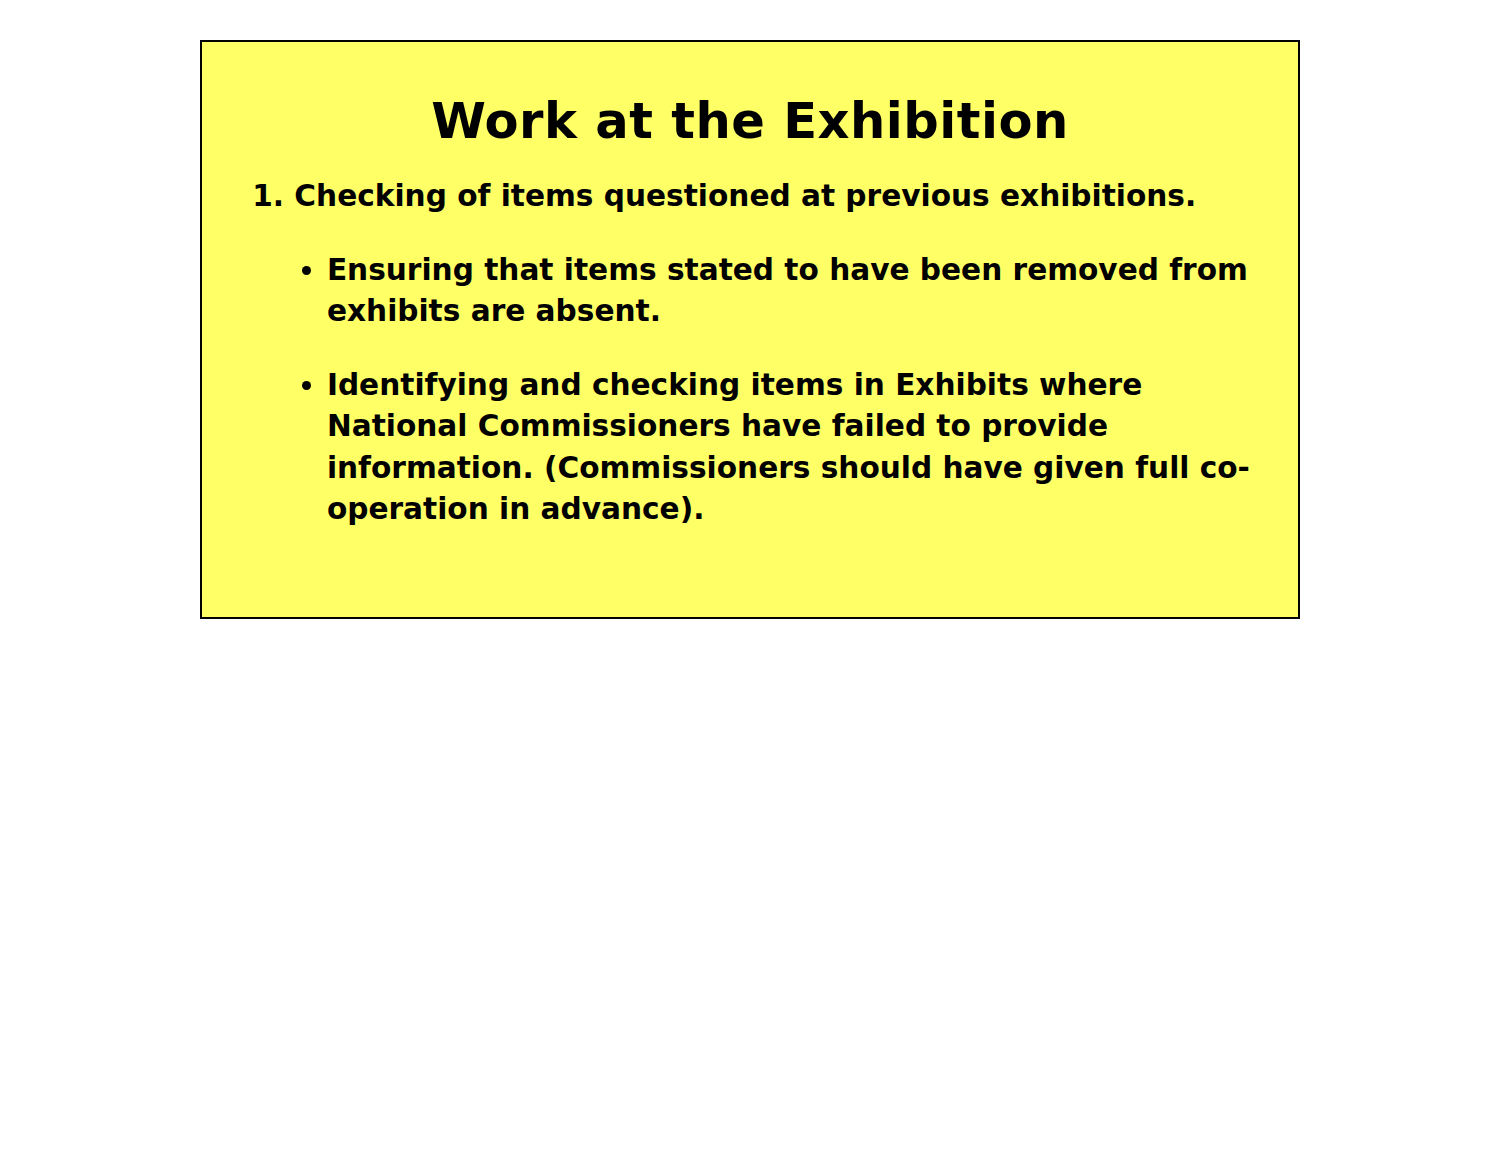Work at the Exhibition
Checking of items questioned at previous exhibitions.
Ensuring that items stated to have been removed from exhibits are absent.
Identifying and checking items in Exhibits where National Commissioners have failed to provide information. (Commissioners should have given full co-operation in advance).